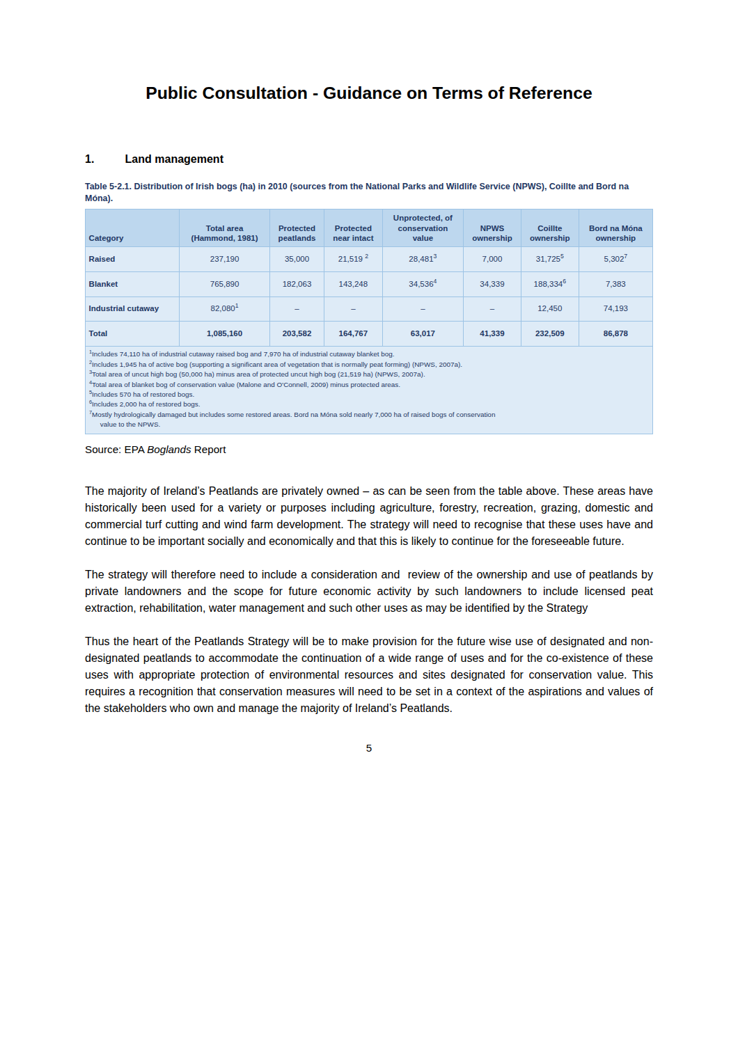Public Consultation - Guidance on Terms of Reference
1. Land management
Table 5-2.1. Distribution of Irish bogs (ha) in 2010 (sources from the National Parks and Wildlife Service (NPWS), Coillte and Bord na Móna).
| Category | Total area (Hammond, 1981) | Protected peatlands | Protected near intact | Unprotected, of conservation value | NPWS ownership | Coillte ownership | Bord na Móna ownership |
| --- | --- | --- | --- | --- | --- | --- | --- |
| Raised | 237,190 | 35,000 | 21,519 2 | 28,481 3 | 7,000 | 31,725 5 | 5,302 7 |
| Blanket | 765,890 | 182,063 | 143,248 | 34,536 4 | 34,339 | 188,334 6 | 7,383 |
| Industrial cutaway | 82,080 1 | – | – | – | – | 12,450 | 74,193 |
| Total | 1,085,160 | 203,582 | 164,767 | 63,017 | 41,339 | 232,509 | 86,878 |
1Includes 74,110 ha of industrial cutaway raised bog and 7,970 ha of industrial cutaway blanket bog.
2Includes 1,945 ha of active bog (supporting a significant area of vegetation that is normally peat forming) (NPWS, 2007a).
3Total area of uncut high bog (50,000 ha) minus area of protected uncut high bog (21,519 ha) (NPWS, 2007a).
4Total area of blanket bog of conservation value (Malone and O'Connell, 2009) minus protected areas.
5Includes 570 ha of restored bogs.
6Includes 2,000 ha of restored bogs.
7Mostly hydrologically damaged but includes some restored areas. Bord na Móna sold nearly 7,000 ha of raised bogs of conservation
value to the NPWS.
Source: EPA Boglands Report
The majority of Ireland’s Peatlands are privately owned – as can be seen from the table above. These areas have historically been used for a variety or purposes including agriculture, forestry, recreation, grazing, domestic and commercial turf cutting and wind farm development. The strategy will need to recognise that these uses have and continue to be important socially and economically and that this is likely to continue for the foreseeable future.
The strategy will therefore need to include a consideration and review of the ownership and use of peatlands by private landowners and the scope for future economic activity by such landowners to include licensed peat extraction, rehabilitation, water management and such other uses as may be identified by the Strategy
Thus the heart of the Peatlands Strategy will be to make provision for the future wise use of designated and non-designated peatlands to accommodate the continuation of a wide range of uses and for the co-existence of these uses with appropriate protection of environmental resources and sites designated for conservation value. This requires a recognition that conservation measures will need to be set in a context of the aspirations and values of the stakeholders who own and manage the majority of Ireland’s Peatlands.
5